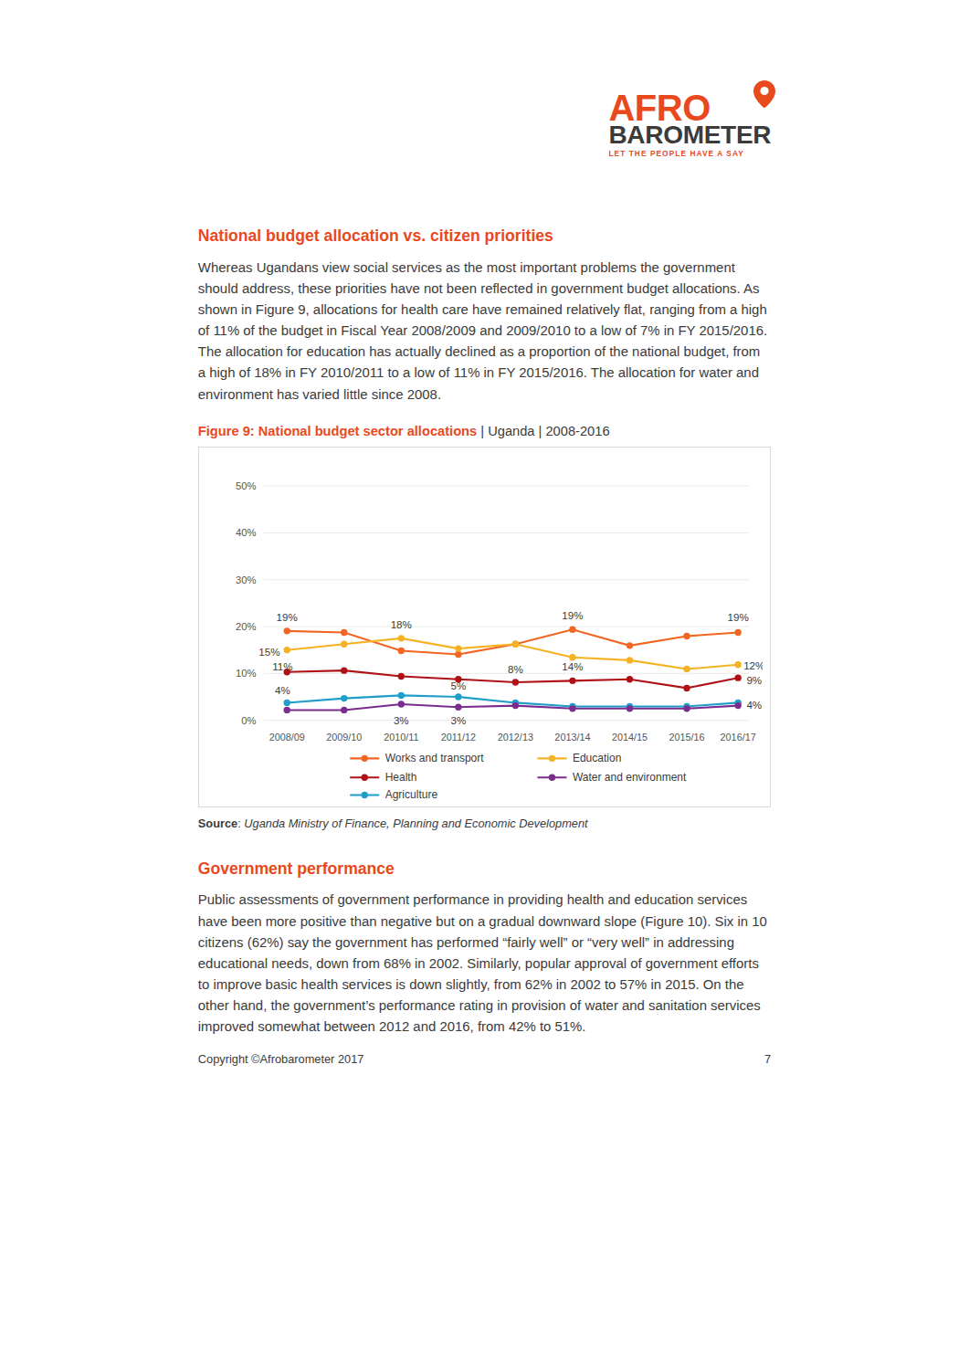AFRO BAROMETER LET THE PEOPLE HAVE A SAY
National budget allocation vs. citizen priorities
Whereas Ugandans view social services as the most important problems the government should address, these priorities have not been reflected in government budget allocations. As shown in Figure 9, allocations for health care have remained relatively flat, ranging from a high of 11% of the budget in Fiscal Year 2008/2009 and 2009/2010 to a low of 7% in FY 2015/2016. The allocation for education has actually declined as a proportion of the national budget, from a high of 18% in FY 2010/2011 to a low of 11% in FY 2015/2016. The allocation for water and environment has varied little since 2008.
Figure 9: National budget sector allocations | Uganda | 2008-2016
50% 40% 30% 20% 10% 0% 2008/09 2009/10 2010/11 2011/12 2012/13 2013/14 2014/15 2015/16 2016/17 19% 19% 19% 18% 14% 12% 15% 11% 8% 9% 4% 5% 4% 3% 3% Works and transport Education Health Water and environment Agriculture
Source: Uganda Ministry of Finance, Planning and Economic Development
Government performance
Public assessments of government performance in providing health and education services have been more positive than negative but on a gradual downward slope (Figure 10). Six in 10 citizens (62%) say the government has performed “fairly well” or “very well” in addressing educational needs, down from 68% in 2002. Similarly, popular approval of government efforts to improve basic health services is down slightly, from 62% in 2002 to 57% in 2015. On the other hand, the government’s performance rating in provision of water and sanitation services improved somewhat between 2012 and 2016, from 42% to 51%.
Copyright ©Afrobarometer 2017 7